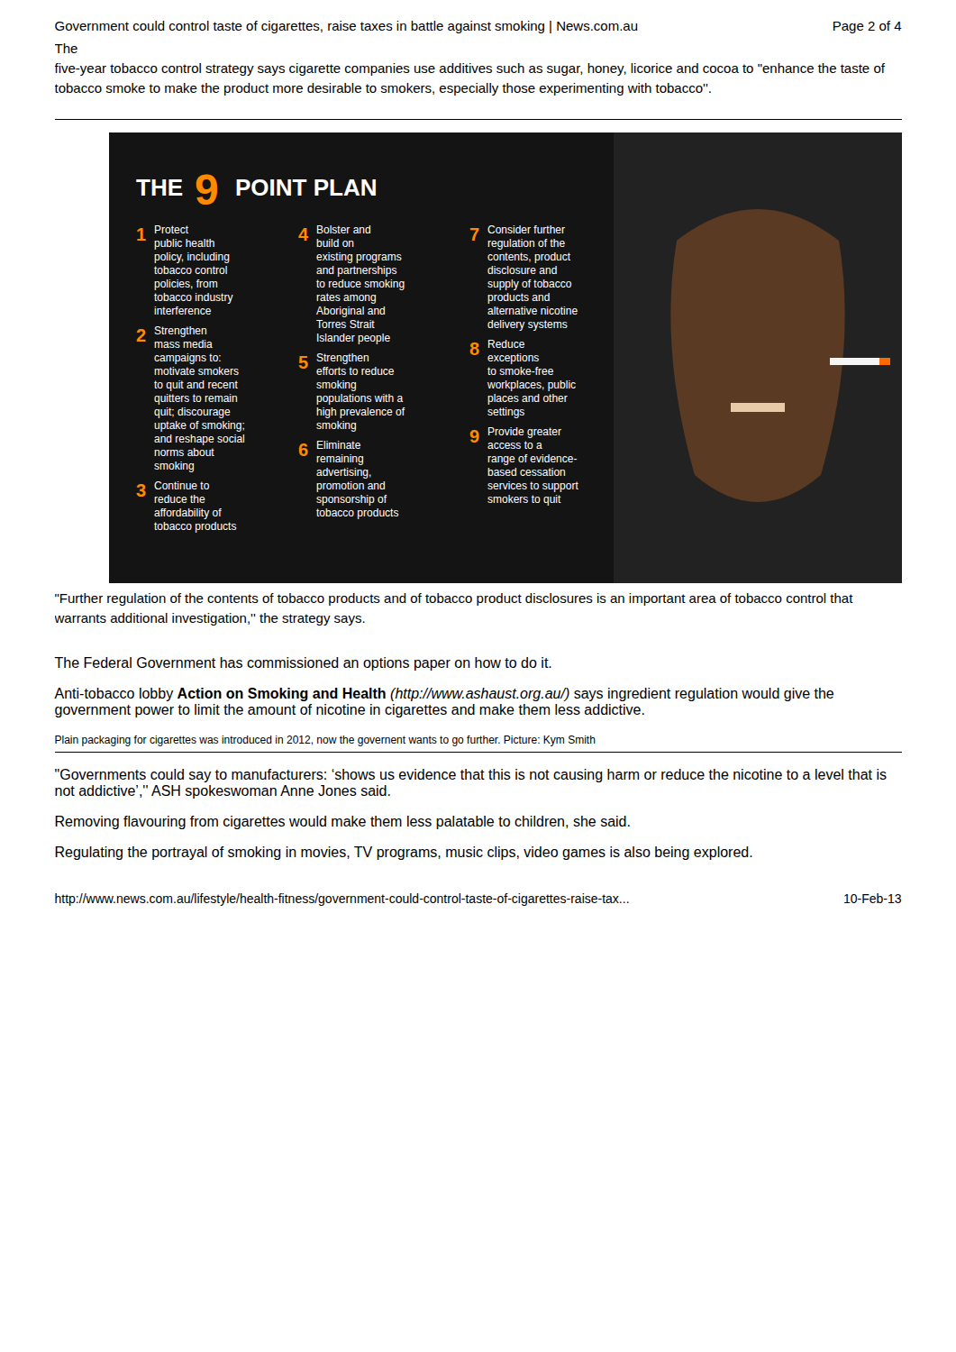Government could control taste of cigarettes, raise taxes in battle against smoking | News.com.au
Page 2 of 4
The five-year tobacco control strategy says cigarette companies use additives such as sugar, honey, licorice and cocoa to "enhance the taste of tobacco smoke to make the product more desirable to smokers, especially those experimenting with tobacco''.
"Further regulation of the contents of tobacco products and of tobacco product disclosures is an important area of tobacco control that warrants additional investigation,'' the strategy says.
The Federal Government has commissioned an options paper on how to do it.
Anti-tobacco lobby Action on Smoking and Health (http://www.ashaust.org.au/) says ingredient regulation would give the government power to limit the amount of nicotine in cigarettes and make them less addictive.
Plain packaging for cigarettes was introduced in 2012, now the governent wants to go further. Picture: Kym Smith
"Governments could say to manufacturers: ‘shows us evidence that this is not causing harm or reduce the nicotine to a level that is not addictive’,'' ASH spokeswoman Anne Jones said.
Removing flavouring from cigarettes would make them less palatable to children, she said.
Regulating the portrayal of smoking in movies, TV programs, music clips, video games is also being explored.
http://www.news.com.au/lifestyle/health-fitness/government-could-control-taste-of-cigarettes-raise-tax...
10-Feb-13